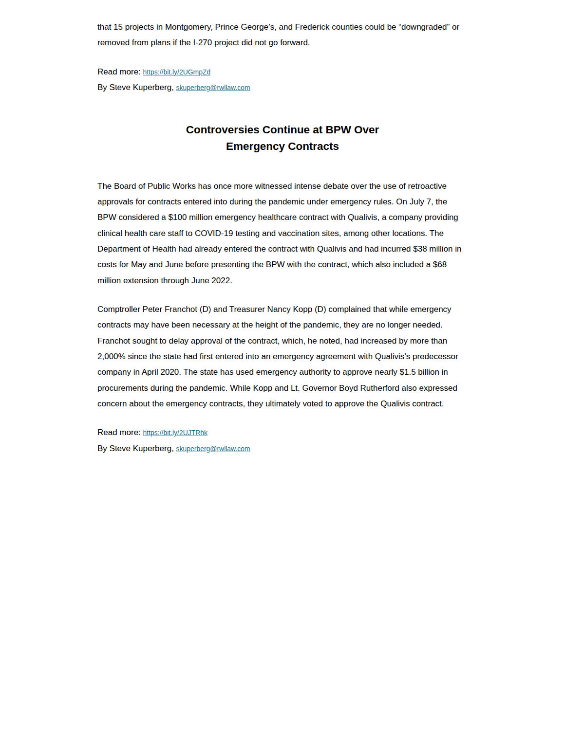that 15 projects in Montgomery, Prince George’s, and Frederick counties could be “downgraded” or removed from plans if the I-270 project did not go forward.
Read more: https://bit.ly/2UGmpZd
By Steve Kuperberg, skuperberg@rwllaw.com
Controversies Continue at BPW Over
Emergency Contracts
The Board of Public Works has once more witnessed intense debate over the use of retroactive approvals for contracts entered into during the pandemic under emergency rules. On July 7, the BPW considered a $100 million emergency healthcare contract with Qualivis, a company providing clinical health care staff to COVID-19 testing and vaccination sites, among other locations. The Department of Health had already entered the contract with Qualivis and had incurred $38 million in costs for May and June before presenting the BPW with the contract, which also included a $68 million extension through June 2022.
Comptroller Peter Franchot (D) and Treasurer Nancy Kopp (D) complained that while emergency contracts may have been necessary at the height of the pandemic, they are no longer needed. Franchot sought to delay approval of the contract, which, he noted, had increased by more than 2,000% since the state had first entered into an emergency agreement with Qualivis’s predecessor company in April 2020. The state has used emergency authority to approve nearly $1.5 billion in procurements during the pandemic. While Kopp and Lt. Governor Boyd Rutherford also expressed concern about the emergency contracts, they ultimately voted to approve the Qualivis contract.
Read more: https://bit.ly/2UJTRhk
By Steve Kuperberg, skuperberg@rwllaw.com